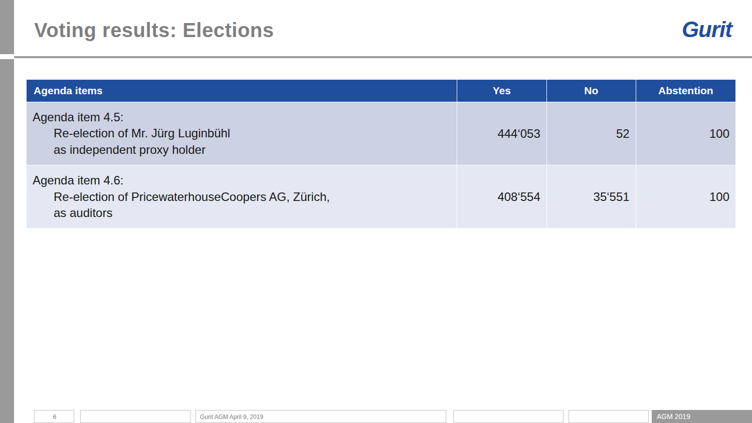Voting results: Elections
Gurit
| Agenda items | Yes | No | Abstention |
| --- | --- | --- | --- |
| Agenda item 4.5: Re-election of Mr. Jürg Luginbühl as independent proxy holder | 444‘053 | 52 | 100 |
| Agenda item 4.6: Re-election of PricewaterhouseCoopers AG, Zürich, as auditors | 408‘554 | 35‘551 | 100 |
6
Gurit AGM April 9, 2019
AGM 2019